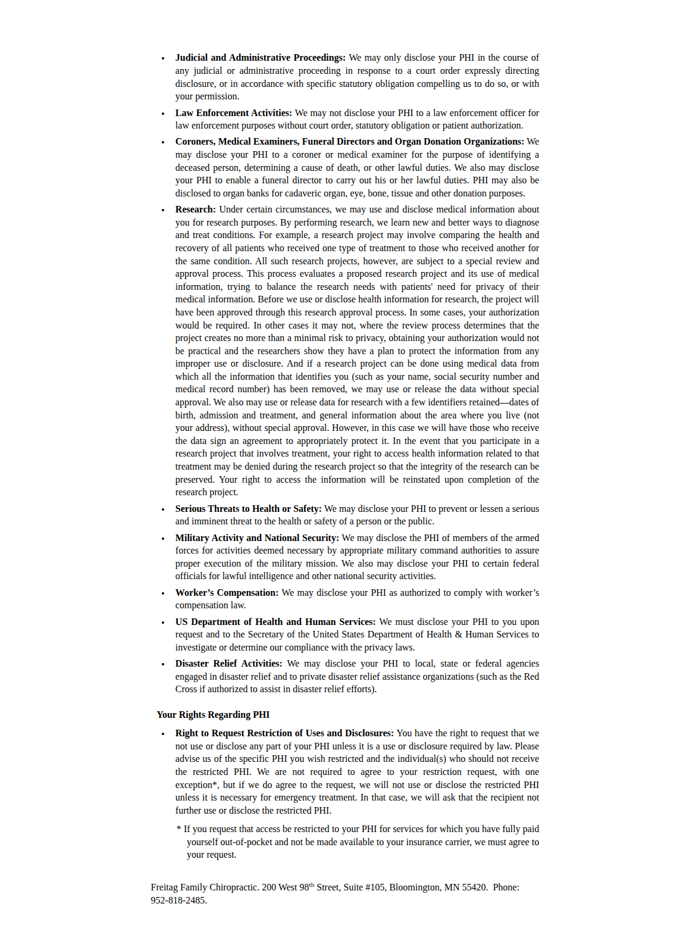Judicial and Administrative Proceedings: We may only disclose your PHI in the course of any judicial or administrative proceeding in response to a court order expressly directing disclosure, or in accordance with specific statutory obligation compelling us to do so, or with your permission.
Law Enforcement Activities: We may not disclose your PHI to a law enforcement officer for law enforcement purposes without court order, statutory obligation or patient authorization.
Coroners, Medical Examiners, Funeral Directors and Organ Donation Organizations: We may disclose your PHI to a coroner or medical examiner for the purpose of identifying a deceased person, determining a cause of death, or other lawful duties. We also may disclose your PHI to enable a funeral director to carry out his or her lawful duties. PHI may also be disclosed to organ banks for cadaveric organ, eye, bone, tissue and other donation purposes.
Research: Under certain circumstances, we may use and disclose medical information about you for research purposes. By performing research, we learn new and better ways to diagnose and treat conditions. For example, a research project may involve comparing the health and recovery of all patients who received one type of treatment to those who received another for the same condition. All such research projects, however, are subject to a special review and approval process. This process evaluates a proposed research project and its use of medical information, trying to balance the research needs with patients' need for privacy of their medical information. Before we use or disclose health information for research, the project will have been approved through this research approval process. In some cases, your authorization would be required. In other cases it may not, where the review process determines that the project creates no more than a minimal risk to privacy, obtaining your authorization would not be practical and the researchers show they have a plan to protect the information from any improper use or disclosure. And if a research project can be done using medical data from which all the information that identifies you (such as your name, social security number and medical record number) has been removed, we may use or release the data without special approval. We also may use or release data for research with a few identifiers retained—dates of birth, admission and treatment, and general information about the area where you live (not your address), without special approval. However, in this case we will have those who receive the data sign an agreement to appropriately protect it. In the event that you participate in a research project that involves treatment, your right to access health information related to that treatment may be denied during the research project so that the integrity of the research can be preserved. Your right to access the information will be reinstated upon completion of the research project.
Serious Threats to Health or Safety: We may disclose your PHI to prevent or lessen a serious and imminent threat to the health or safety of a person or the public.
Military Activity and National Security: We may disclose the PHI of members of the armed forces for activities deemed necessary by appropriate military command authorities to assure proper execution of the military mission. We also may disclose your PHI to certain federal officials for lawful intelligence and other national security activities.
Worker’s Compensation: We may disclose your PHI as authorized to comply with worker’s compensation law.
US Department of Health and Human Services: We must disclose your PHI to you upon request and to the Secretary of the United States Department of Health & Human Services to investigate or determine our compliance with the privacy laws.
Disaster Relief Activities: We may disclose your PHI to local, state or federal agencies engaged in disaster relief and to private disaster relief assistance organizations (such as the Red Cross if authorized to assist in disaster relief efforts).
Your Rights Regarding PHI
Right to Request Restriction of Uses and Disclosures: You have the right to request that we not use or disclose any part of your PHI unless it is a use or disclosure required by law. Please advise us of the specific PHI you wish restricted and the individual(s) who should not receive the restricted PHI. We are not required to agree to your restriction request, with one exception*, but if we do agree to the request, we will not use or disclose the restricted PHI unless it is necessary for emergency treatment. In that case, we will ask that the recipient not further use or disclose the restricted PHI.
* If you request that access be restricted to your PHI for services for which you have fully paid yourself out-of-pocket and not be made available to your insurance carrier, we must agree to your request.
Freitag Family Chiropractic. 200 West 98th Street, Suite #105, Bloomington, MN 55420. Phone: 952-818-2485.